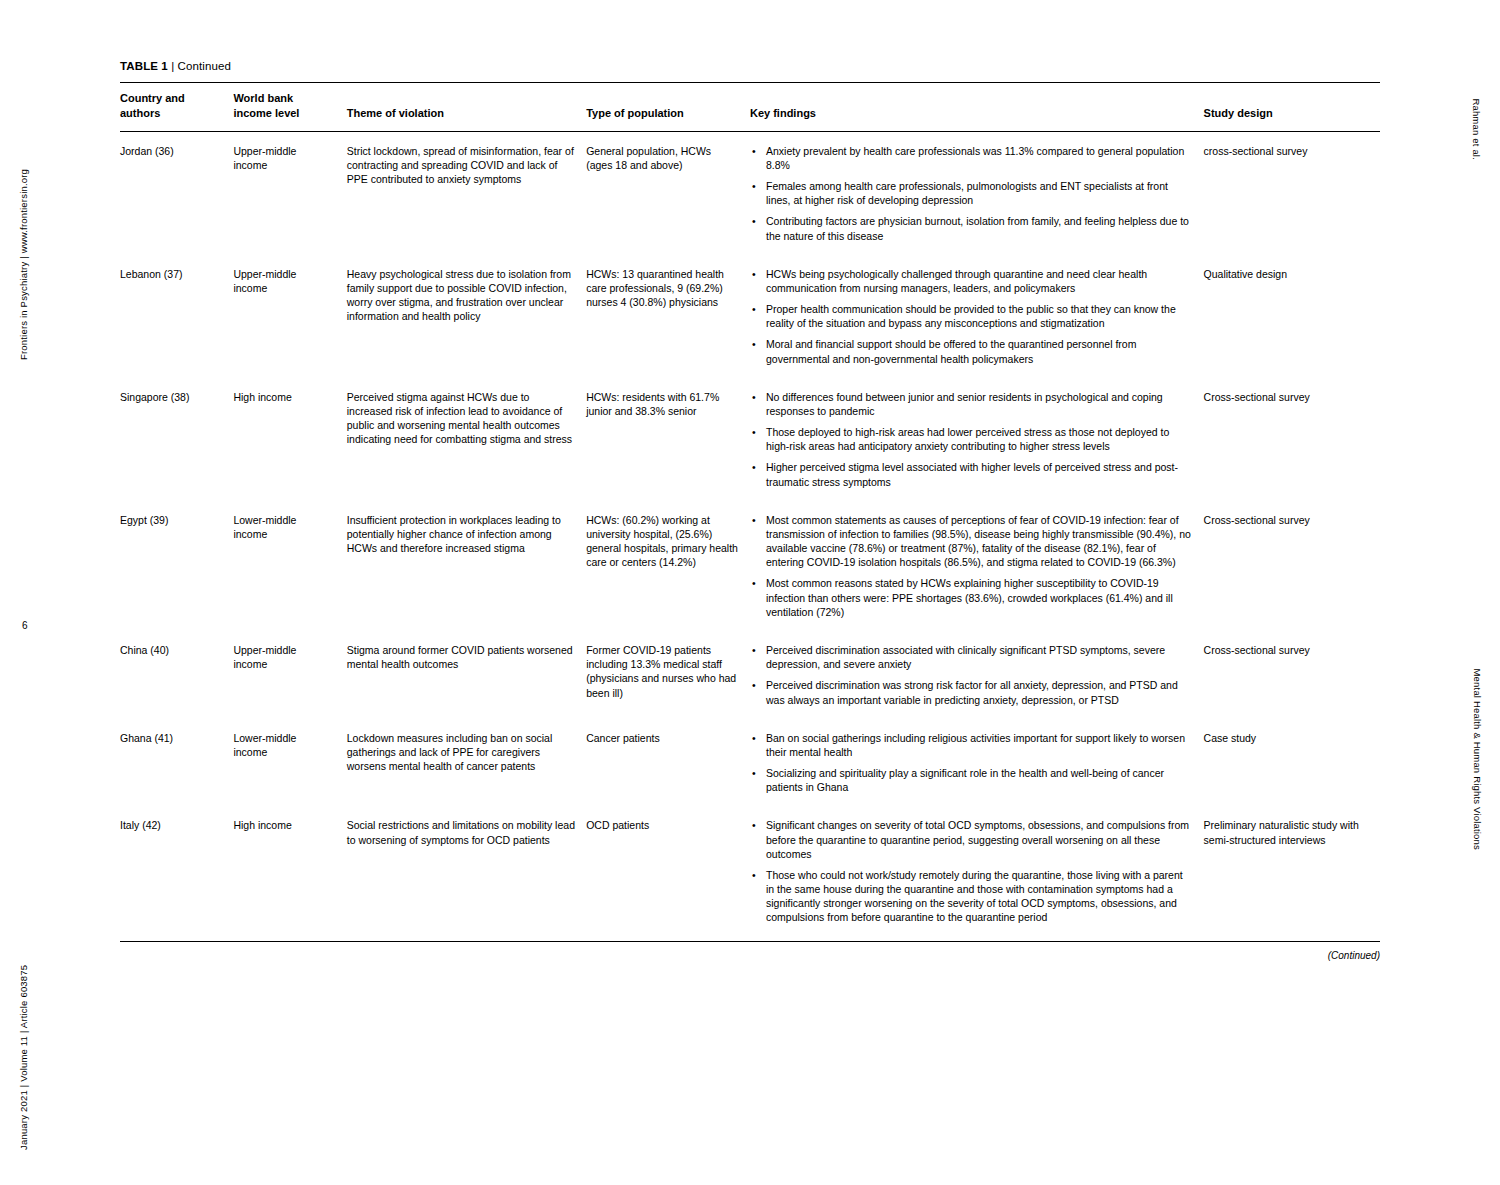Frontiers in Psychiatry | www.frontiersin.org
6
January 2021 | Volume 11 | Article 603875
Rahman et al.
Mental Health & Human Rights Violations
TABLE 1 | Continued
| Country and authors | World bank income level | Theme of violation | Type of population | Key findings | Study design |
| --- | --- | --- | --- | --- | --- |
| Jordan (36) | Upper-middle income | Strict lockdown, spread of misinformation, fear of contracting and spreading COVID and lack of PPE contributed to anxiety symptoms | General population, HCWs (ages 18 and above) | Anxiety prevalent by health care professionals was 11.3% compared to general population 8.8% Females among health care professionals, pulmonologists and ENT specialists at front lines, at higher risk of developing depression Contributing factors are physician burnout, isolation from family, and feeling helpless due to the nature of this disease | cross-sectional survey |
| Lebanon (37) | Upper-middle income | Heavy psychological stress due to isolation from family support due to possible COVID infection, worry over stigma, and frustration over unclear information and health policy | HCWs: 13 quarantined health care professionals, 9 (69.2%) nurses 4 (30.8%) physicians | HCWs being psychologically challenged through quarantine and need clear health communication from nursing managers, leaders, and policymakers Proper health communication should be provided to the public so that they can know the reality of the situation and bypass any misconceptions and stigmatization Moral and financial support should be offered to the quarantined personnel from governmental and non-governmental health policymakers | Qualitative design |
| Singapore (38) | High income | Perceived stigma against HCWs due to increased risk of infection lead to avoidance of public and worsening mental health outcomes indicating need for combatting stigma and stress | HCWs: residents with 61.7% junior and 38.3% senior | No differences found between junior and senior residents in psychological and coping responses to pandemic Those deployed to high-risk areas had lower perceived stress as those not deployed to high-risk areas had anticipatory anxiety contributing to higher stress levels Higher perceived stigma level associated with higher levels of perceived stress and post-traumatic stress symptoms | Cross-sectional survey |
| Egypt (39) | Lower-middle income | Insufficient protection in workplaces leading to potentially higher chance of infection among HCWs and therefore increased stigma | HCWs: (60.2%) working at university hospital, (25.6%) general hospitals, primary health care or centers (14.2%) | Most common statements as causes of perceptions of fear of COVID-19 infection: fear of transmission of infection to families (98.5%), disease being highly transmissible (90.4%), no available vaccine (78.6%) or treatment (87%), fatality of the disease (82.1%), fear of entering COVID-19 isolation hospitals (86.5%), and stigma related to COVID-19 (66.3%) Most common reasons stated by HCWs explaining higher susceptibility to COVID-19 infection than others were: PPE shortages (83.6%), crowded workplaces (61.4%) and ill ventilation (72%) | Cross-sectional survey |
| China (40) | Upper-middle income | Stigma around former COVID patients worsened mental health outcomes | Former COVID-19 patients including 13.3% medical staff (physicians and nurses who had been ill) | Perceived discrimination associated with clinically significant PTSD symptoms, severe depression, and severe anxiety Perceived discrimination was strong risk factor for all anxiety, depression, and PTSD and was always an important variable in predicting anxiety, depression, or PTSD | Cross-sectional survey |
| Ghana (41) | Lower-middle income | Lockdown measures including ban on social gatherings and lack of PPE for caregivers worsens mental health of cancer patents | Cancer patients | Ban on social gatherings including religious activities important for support likely to worsen their mental health Socializing and spirituality play a significant role in the health and well-being of cancer patients in Ghana | Case study |
| Italy (42) | High income | Social restrictions and limitations on mobility lead to worsening of symptoms for OCD patients | OCD patients | Significant changes on severity of total OCD symptoms, obsessions, and compulsions from before the quarantine to quarantine period, suggesting overall worsening on all these outcomes Those who could not work/study remotely during the quarantine, those living with a parent in the same house during the quarantine and those with contamination symptoms had a significantly stronger worsening on the severity of total OCD symptoms, obsessions, and compulsions from before quarantine to the quarantine period | Preliminary naturalistic study with semi-structured interviews |
(Continued)